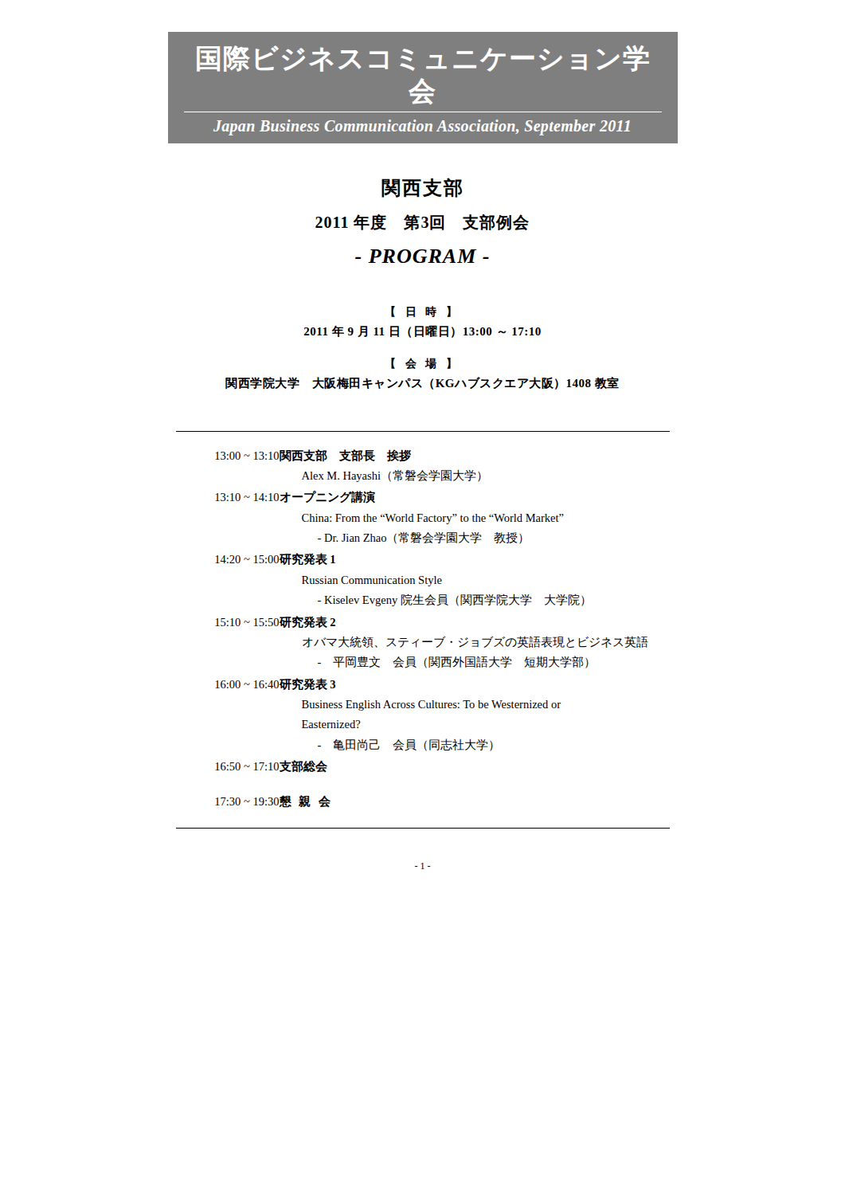国際ビジネスコミュニケーション学会
Japan Business Communication Association, September 2011
関西支部
2011 年度　第3回　支部例会
- PROGRAM -
【 日 時 】
2011 年 9 月 11 日（日曜日）13:00 ～ 17:10
【 会 場 】
関西学院大学　大阪梅田キャンパス（KGハブスクエア大阪）1408 教室
| 13:00 ~ 13:10 | 関西支部 支部長 挨拶 Alex M. Hayashi（常磐会学園大学） |
| 13:10 ~ 14:10 | オープニング講演 China: From the “World Factory” to the “World Market” - Dr. Jian Zhao（常磐会学園大学 教授） |
| 14:20 ~ 15:00 | 研究発表 1 Russian Communication Style - Kiselev Evgeny 院生会員（関西学院大学 大学院） |
| 15:10 ~ 15:50 | 研究発表 2 オバマ大統領、スティーブ・ジョブズの英語表現とビジネス英語 - 平岡豊文 会員（関西外国語大学 短期大学部） |
| 16:00 ~ 16:40 | 研究発表 3 Business English Across Cultures: To be Westernized or Easternized? - 亀田尚己 会員（同志社大学） |
| 16:50 ~ 17:10 | 支部総会 |
| 17:30 ~ 19:30 | 懇 親 会 |
- 1 -